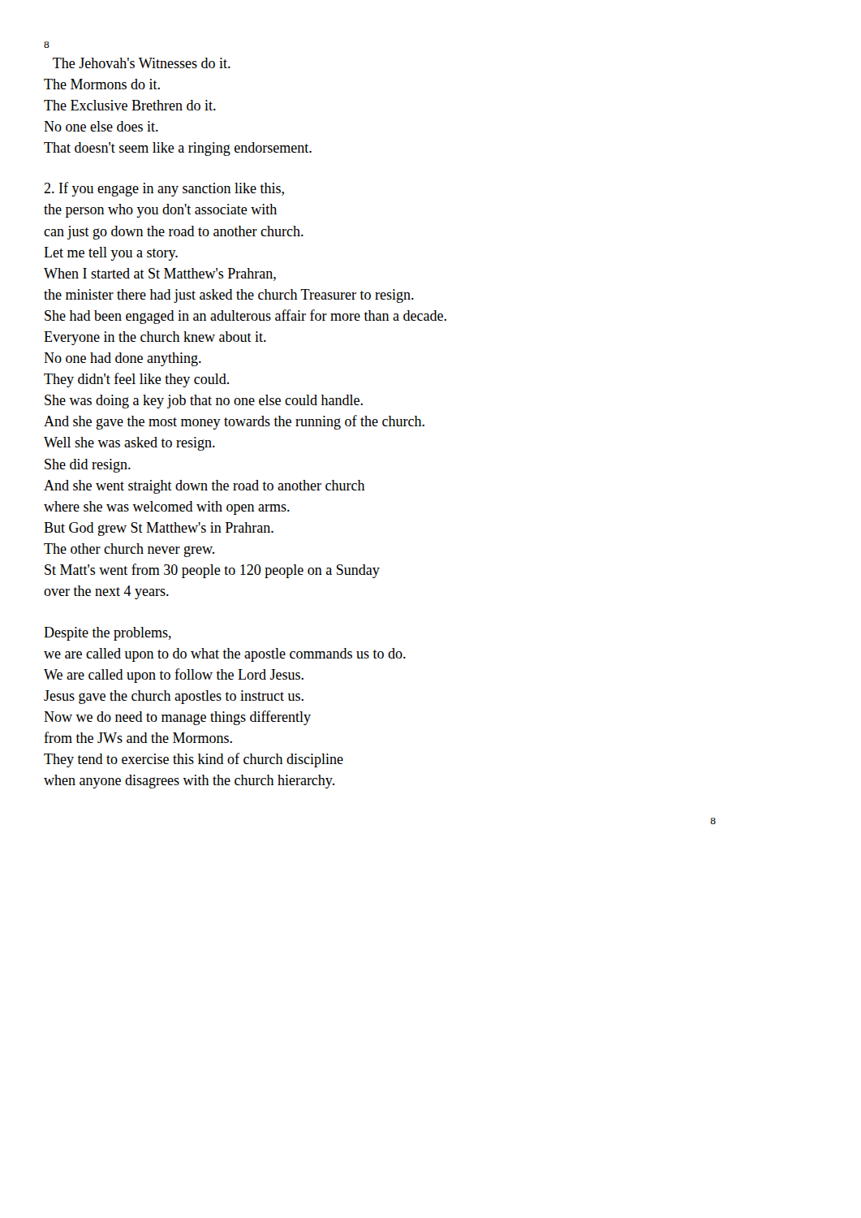8
The Jehovah's Witnesses do it.
The Mormons do it.
The Exclusive Brethren do it.
No one else does it.
That doesn't seem like a ringing endorsement.
2. If you engage in any sanction like this,
the person who you don't associate with
can just go down the road to another church.
Let me tell you a story.
When I started at St Matthew's Prahran,
the minister there had just asked the church Treasurer to resign.
She had been engaged in an adulterous affair for more than a decade.
Everyone in the church knew about it.
No one had done anything.
They didn't feel like they could.
She was doing a key job that no one else could handle.
And she gave the most money towards the running of the church.
Well she was asked to resign.
She did resign.
And she went straight down the road to another church
where she was welcomed with open arms.
But God grew St Matthew's in Prahran.
The other church never grew.
St Matt's went from 30 people to 120 people on a Sunday
over the next 4 years.
Despite the problems,
we are called upon to do what the apostle commands us to do.
We are called upon to follow the Lord Jesus.
Jesus gave the church apostles to instruct us.
Now we do need to manage things differently
from the JWs and the Mormons.
They tend to exercise this kind of church discipline
when anyone disagrees with the church hierarchy.
8